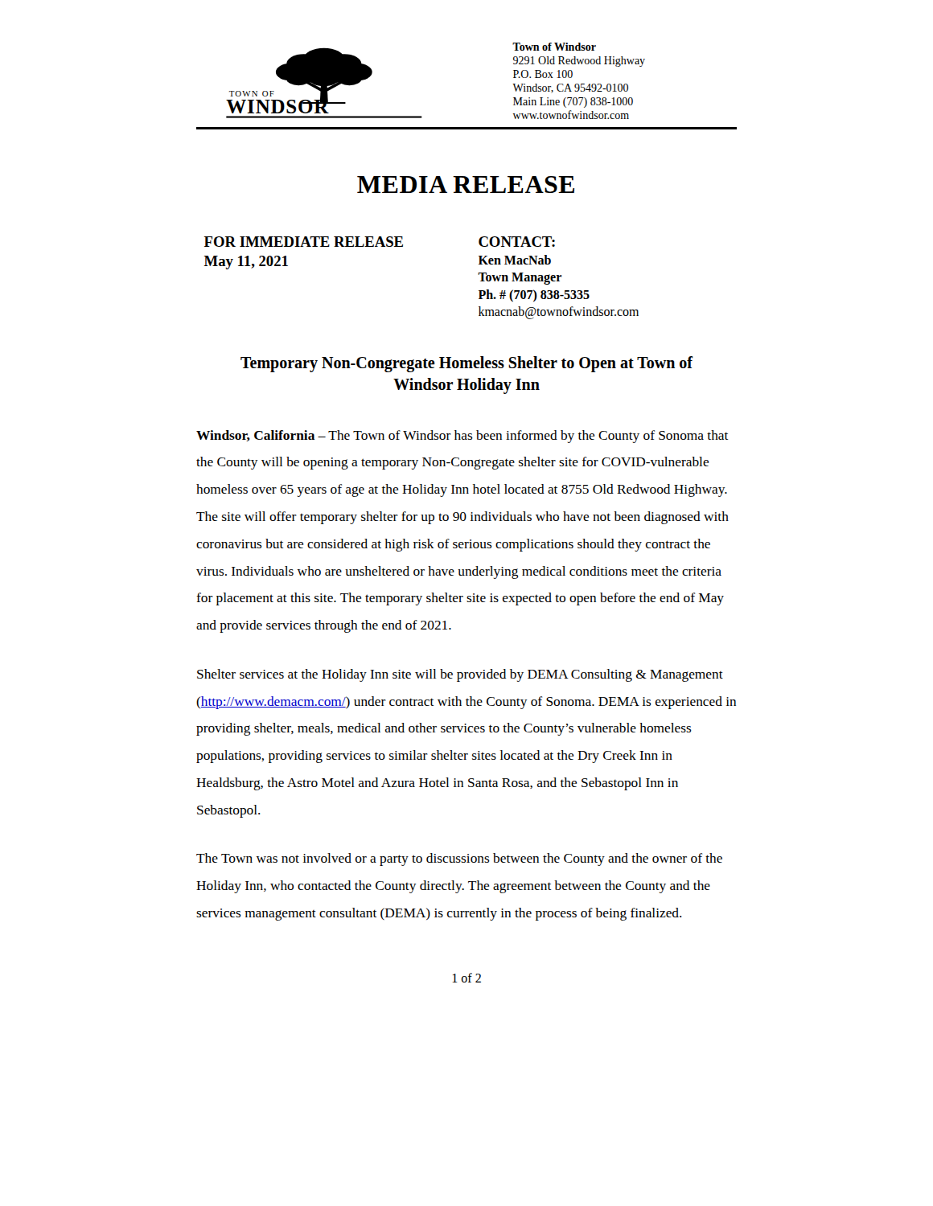TOWN OF WINDSOR
Town of Windsor
9291 Old Redwood Highway
P.O. Box 100
Windsor, CA 95492-0100
Main Line (707) 838-1000
www.townofwindsor.com
MEDIA RELEASE
FOR IMMEDIATE RELEASE
May 11, 2021
CONTACT:
Ken MacNab
Town Manager
Ph. # (707) 838-5335
kmacnab@townofwindsor.com
Temporary Non-Congregate Homeless Shelter to Open at Town of Windsor Holiday Inn
Windsor, California – The Town of Windsor has been informed by the County of Sonoma that the County will be opening a temporary Non-Congregate shelter site for COVID-vulnerable homeless over 65 years of age at the Holiday Inn hotel located at 8755 Old Redwood Highway. The site will offer temporary shelter for up to 90 individuals who have not been diagnosed with coronavirus but are considered at high risk of serious complications should they contract the virus. Individuals who are unsheltered or have underlying medical conditions meet the criteria for placement at this site. The temporary shelter site is expected to open before the end of May and provide services through the end of 2021.
Shelter services at the Holiday Inn site will be provided by DEMA Consulting & Management (http://www.demacm.com/) under contract with the County of Sonoma. DEMA is experienced in providing shelter, meals, medical and other services to the County’s vulnerable homeless populations, providing services to similar shelter sites located at the Dry Creek Inn in Healdsburg, the Astro Motel and Azura Hotel in Santa Rosa, and the Sebastopol Inn in Sebastopol.
The Town was not involved or a party to discussions between the County and the owner of the Holiday Inn, who contacted the County directly. The agreement between the County and the services management consultant (DEMA) is currently in the process of being finalized.
1 of 2